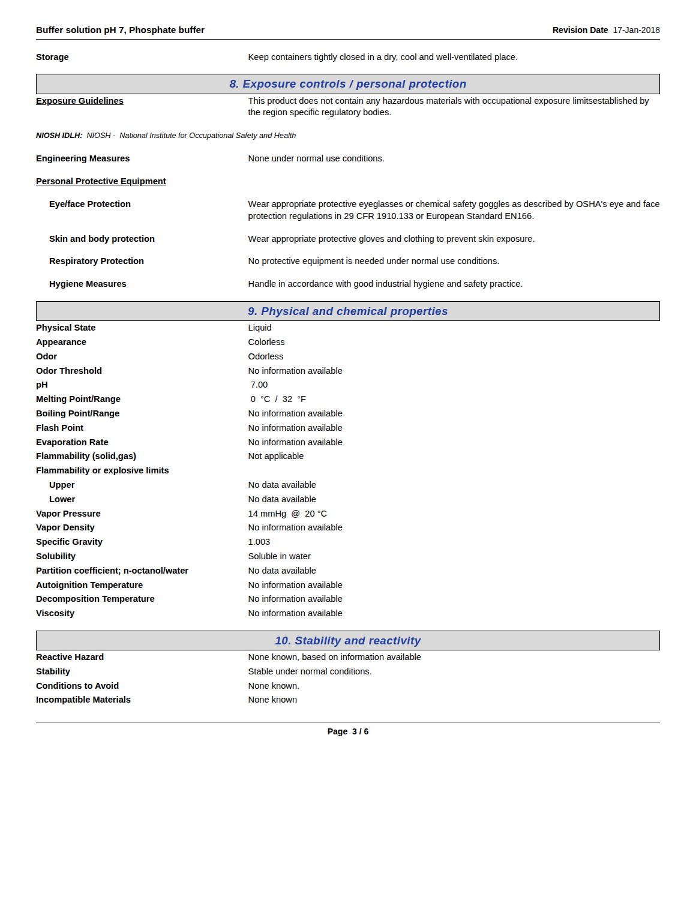Buffer solution pH 7, Phosphate buffer
Revision Date 17-Jan-2018
| Storage | Keep containers tightly closed in a dry, cool and well-ventilated place. |
8. Exposure controls / personal protection
| Exposure Guidelines | This product does not contain any hazardous materials with occupational exposure limitsestablished by the region specific regulatory bodies. |
NIOSH IDLH: NIOSH - National Institute for Occupational Safety and Health
| Engineering Measures | None under normal use conditions. |
| Personal Protective Equipment | |
| Eye/face Protection | Wear appropriate protective eyeglasses or chemical safety goggles as described by OSHA's eye and face protection regulations in 29 CFR 1910.133 or European Standard EN166. |
| Skin and body protection | Wear appropriate protective gloves and clothing to prevent skin exposure. |
| Respiratory Protection | No protective equipment is needed under normal use conditions. |
| Hygiene Measures | Handle in accordance with good industrial hygiene and safety practice. |
9. Physical and chemical properties
| Physical State | Liquid |
| Appearance | Colorless |
| Odor | Odorless |
| Odor Threshold | No information available |
| pH | 7.00 |
| Melting Point/Range | 0 °C / 32 °F |
| Boiling Point/Range | No information available |
| Flash Point | No information available |
| Evaporation Rate | No information available |
| Flammability (solid,gas) | Not applicable |
| Flammability or explosive limits | |
| Upper | No data available |
| Lower | No data available |
| Vapor Pressure | 14 mmHg @ 20 °C |
| Vapor Density | No information available |
| Specific Gravity | 1.003 |
| Solubility | Soluble in water |
| Partition coefficient; n-octanol/water | No data available |
| Autoignition Temperature | No information available |
| Decomposition Temperature | No information available |
| Viscosity | No information available |
10. Stability and reactivity
| Reactive Hazard | None known, based on information available |
| Stability | Stable under normal conditions. |
| Conditions to Avoid | None known. |
| Incompatible Materials | None known |
Page 3 / 6